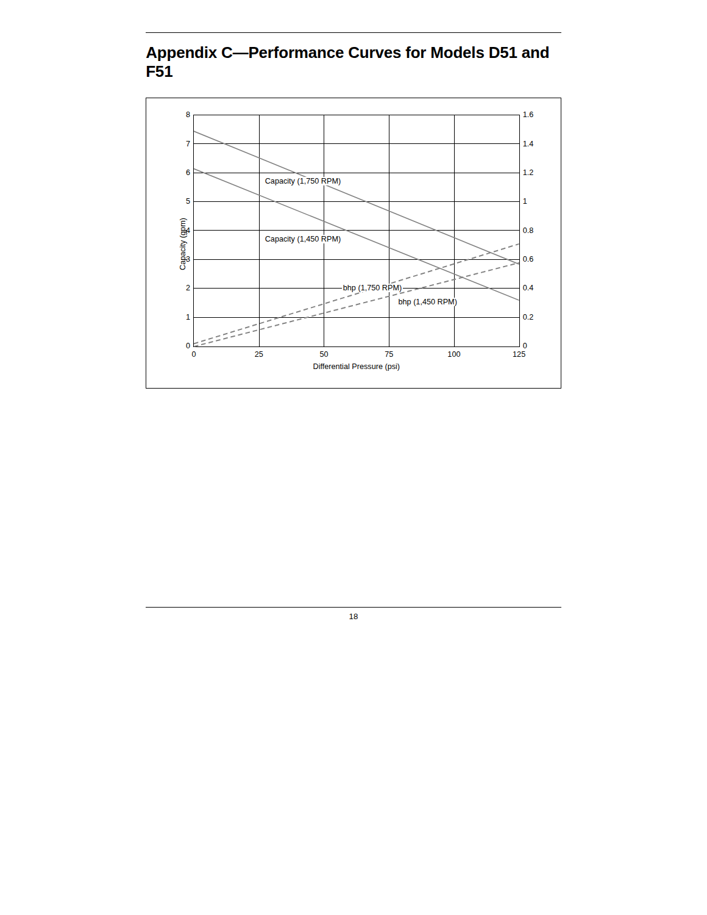Appendix C—Performance Curves for Models D51 and F51
Capacity (gpm)
Capacity (1,750 RPM)
Capacity (1,450 RPM)
bhp (1,750 RPM)
bhp (1,450 RPM)
0
1
2
3
4
5
6
7
8
0
0.2
0.4
0.6
0.8
1
1.2
1.4
1.6
0
25
50
75
100
125
Differential Pressure (psi)
18